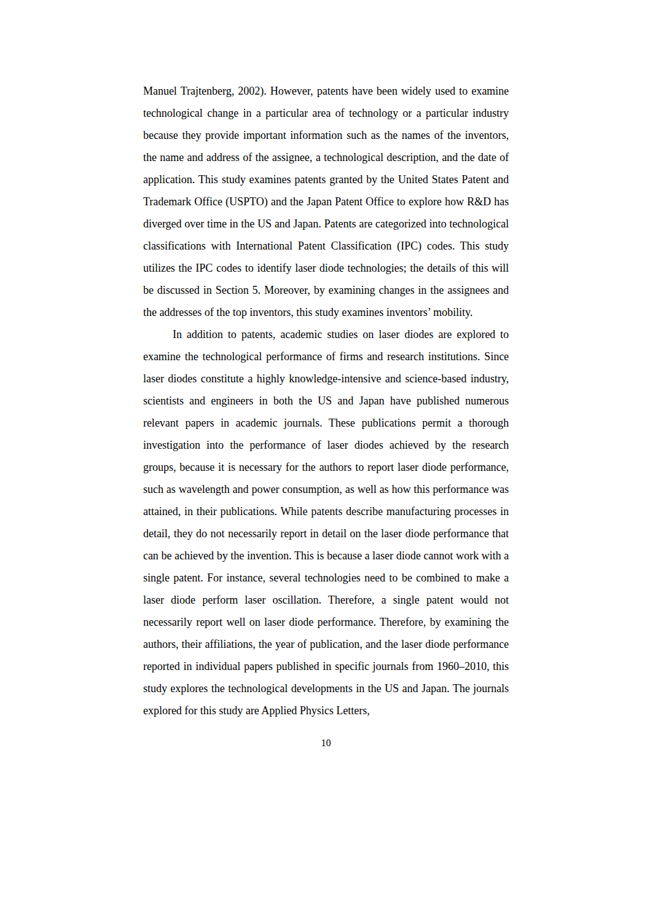Manuel Trajtenberg, 2002). However, patents have been widely used to examine technological change in a particular area of technology or a particular industry because they provide important information such as the names of the inventors, the name and address of the assignee, a technological description, and the date of application. This study examines patents granted by the United States Patent and Trademark Office (USPTO) and the Japan Patent Office to explore how R&D has diverged over time in the US and Japan. Patents are categorized into technological classifications with International Patent Classification (IPC) codes. This study utilizes the IPC codes to identify laser diode technologies; the details of this will be discussed in Section 5. Moreover, by examining changes in the assignees and the addresses of the top inventors, this study examines inventors’ mobility.
In addition to patents, academic studies on laser diodes are explored to examine the technological performance of firms and research institutions. Since laser diodes constitute a highly knowledge-intensive and science-based industry, scientists and engineers in both the US and Japan have published numerous relevant papers in academic journals. These publications permit a thorough investigation into the performance of laser diodes achieved by the research groups, because it is necessary for the authors to report laser diode performance, such as wavelength and power consumption, as well as how this performance was attained, in their publications. While patents describe manufacturing processes in detail, they do not necessarily report in detail on the laser diode performance that can be achieved by the invention. This is because a laser diode cannot work with a single patent. For instance, several technologies need to be combined to make a laser diode perform laser oscillation. Therefore, a single patent would not necessarily report well on laser diode performance. Therefore, by examining the authors, their affiliations, the year of publication, and the laser diode performance reported in individual papers published in specific journals from 1960–2010, this study explores the technological developments in the US and Japan. The journals explored for this study are Applied Physics Letters,
10